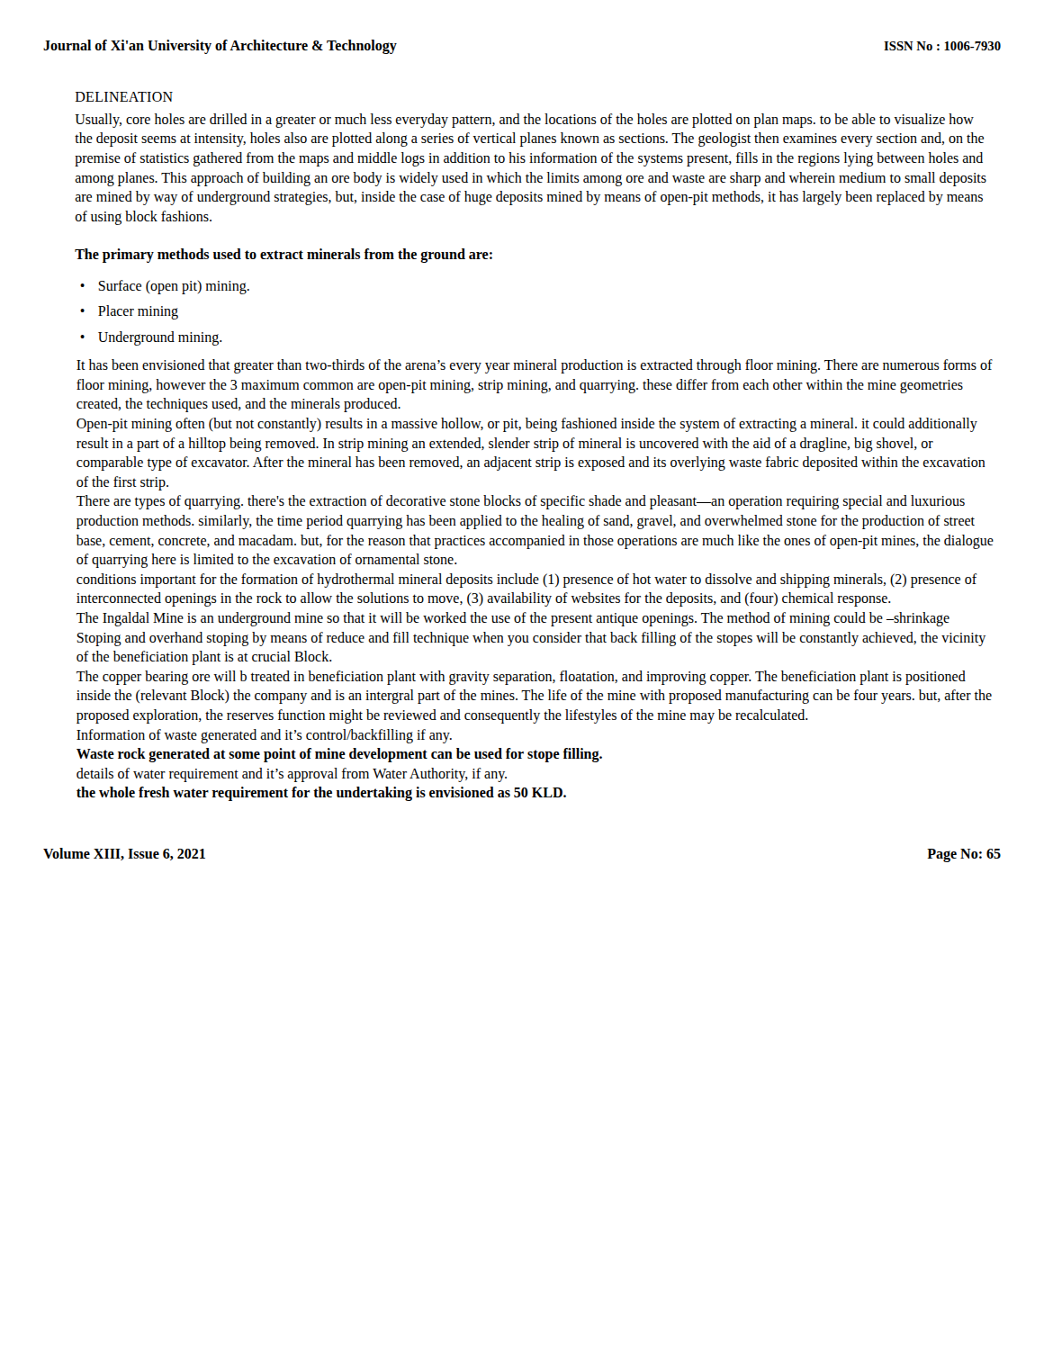Journal of Xi'an University of Architecture & Technology ISSN No : 1006-7930
DELINEATION
Usually, core holes are drilled in a greater or much less everyday pattern, and the locations of the holes are plotted on plan maps. to be able to visualize how the deposit seems at intensity, holes also are plotted along a series of vertical planes known as sections. The geologist then examines every section and, on the premise of statistics gathered from the maps and middle logs in addition to his information of the systems present, fills in the regions lying between holes and among planes. This approach of building an ore body is widely used in which the limits among ore and waste are sharp and wherein medium to small deposits are mined by way of underground strategies, but, inside the case of huge deposits mined by means of open-pit methods, it has largely been replaced by means of using block fashions.
The primary methods used to extract minerals from the ground are:
Surface (open pit) mining.
Placer mining
Underground mining.
It has been envisioned that greater than two-thirds of the arena’s every year mineral production is extracted through floor mining. There are numerous forms of floor mining, however the 3 maximum common are open-pit mining, strip mining, and quarrying. these differ from each other within the mine geometries created, the techniques used, and the minerals produced.
Open-pit mining often (but not constantly) results in a massive hollow, or pit, being fashioned inside the system of extracting a mineral. it could additionally result in a part of a hilltop being removed. In strip mining an extended, slender strip of mineral is uncovered with the aid of a dragline, big shovel, or comparable type of excavator. After the mineral has been removed, an adjacent strip is exposed and its overlying waste fabric deposited within the excavation of the first strip.
There are types of quarrying. there's the extraction of decorative stone blocks of specific shade and pleasant—an operation requiring special and luxurious production methods. similarly, the time period quarrying has been applied to the healing of sand, gravel, and overwhelmed stone for the production of street base, cement, concrete, and macadam. but, for the reason that practices accompanied in those operations are much like the ones of open-pit mines, the dialogue of quarrying here is limited to the excavation of ornamental stone.
conditions important for the formation of hydrothermal mineral deposits include (1) presence of hot water to dissolve and shipping minerals, (2) presence of interconnected openings in the rock to allow the solutions to move, (3) availability of websites for the deposits, and (four) chemical response.
The Ingaldal Mine is an underground mine so that it will be worked the use of the present antique openings. The method of mining could be –shrinkage Stoping and overhand stoping by means of reduce and fill technique when you consider that back filling of the stopes will be constantly achieved, the vicinity of the beneficiation plant is at crucial Block.
The copper bearing ore will b treated in beneficiation plant with gravity separation, floatation, and improving copper. The beneficiation plant is positioned inside the (relevant Block) the company and is an intergral part of the mines. The life of the mine with proposed manufacturing can be four years. but, after the proposed exploration, the reserves function might be reviewed and consequently the lifestyles of the mine may be recalculated.
Information of waste generated and it’s control/backfilling if any.
Waste rock generated at some point of mine development can be used for stope filling.
details of water requirement and it’s approval from Water Authority, if any.
the whole fresh water requirement for the undertaking is envisioned as 50 KLD.
Volume XIII, Issue 6, 2021 Page No: 65